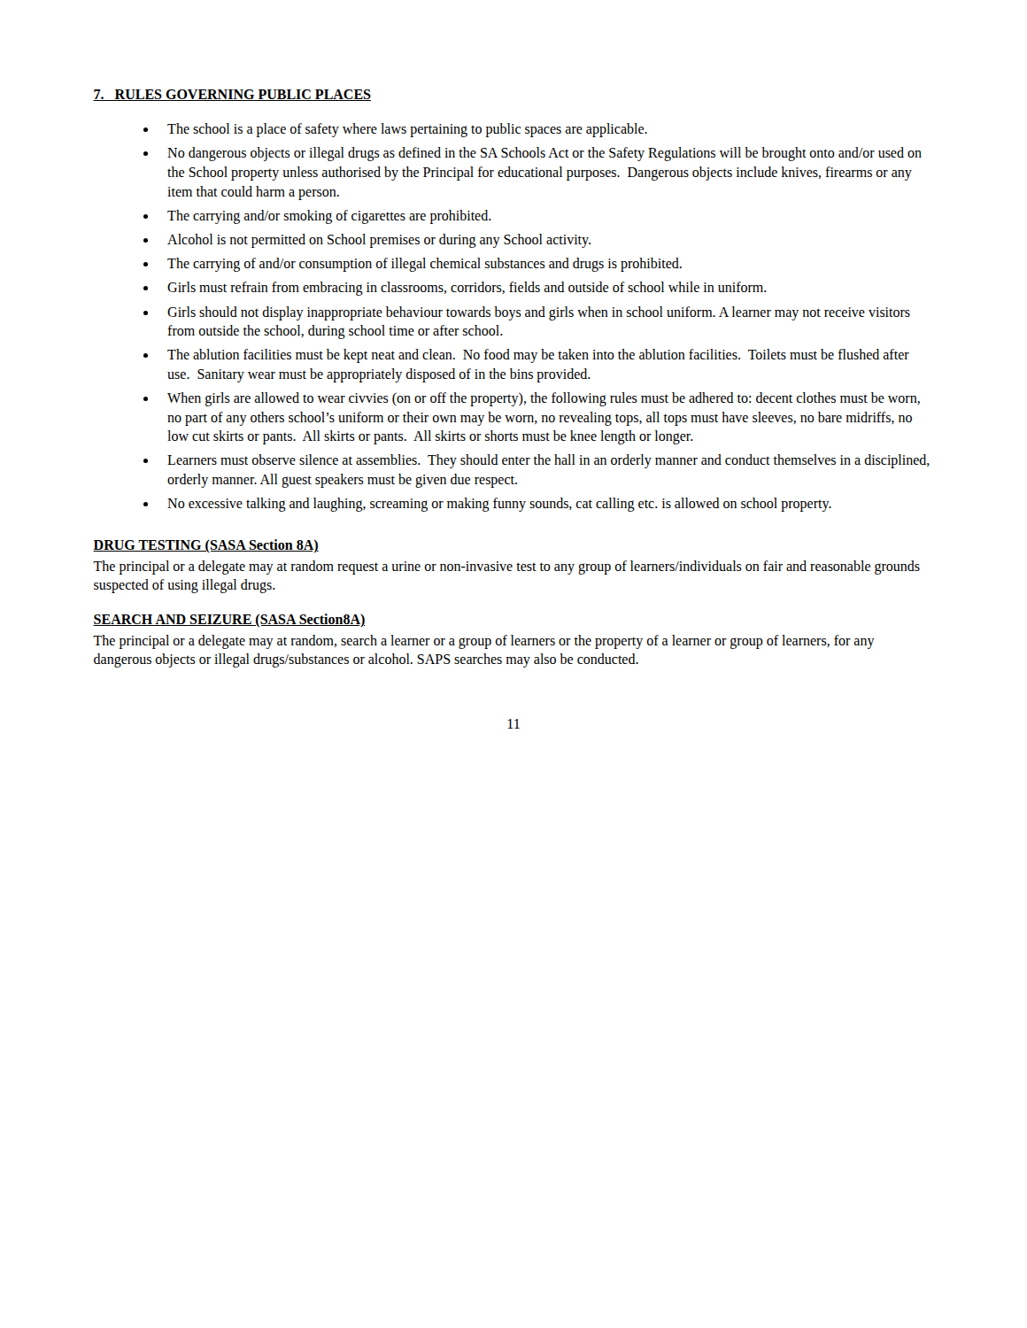7. RULES GOVERNING PUBLIC PLACES
The school is a place of safety where laws pertaining to public spaces are applicable.
No dangerous objects or illegal drugs as defined in the SA Schools Act or the Safety Regulations will be brought onto and/or used on the School property unless authorised by the Principal for educational purposes. Dangerous objects include knives, firearms or any item that could harm a person.
The carrying and/or smoking of cigarettes are prohibited.
Alcohol is not permitted on School premises or during any School activity.
The carrying of and/or consumption of illegal chemical substances and drugs is prohibited.
Girls must refrain from embracing in classrooms, corridors, fields and outside of school while in uniform.
Girls should not display inappropriate behaviour towards boys and girls when in school uniform. A learner may not receive visitors from outside the school, during school time or after school.
The ablution facilities must be kept neat and clean. No food may be taken into the ablution facilities. Toilets must be flushed after use. Sanitary wear must be appropriately disposed of in the bins provided.
When girls are allowed to wear civvies (on or off the property), the following rules must be adhered to: decent clothes must be worn, no part of any others school’s uniform or their own may be worn, no revealing tops, all tops must have sleeves, no bare midriffs, no low cut skirts or pants. All skirts or pants. All skirts or shorts must be knee length or longer.
Learners must observe silence at assemblies. They should enter the hall in an orderly manner and conduct themselves in a disciplined, orderly manner. All guest speakers must be given due respect.
No excessive talking and laughing, screaming or making funny sounds, cat calling etc. is allowed on school property.
DRUG TESTING (SASA Section 8A)
The principal or a delegate may at random request a urine or non-invasive test to any group of learners/individuals on fair and reasonable grounds suspected of using illegal drugs.
SEARCH AND SEIZURE (SASA Section8A)
The principal or a delegate may at random, search a learner or a group of learners or the property of a learner or group of learners, for any dangerous objects or illegal drugs/substances or alcohol. SAPS searches may also be conducted.
11